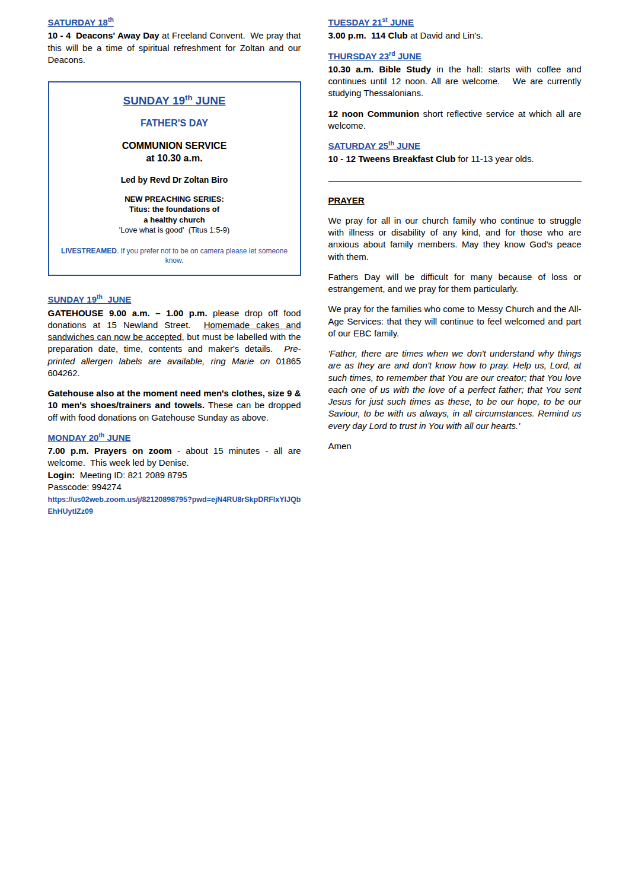SATURDAY 18th
10 - 4 Deacons' Away Day at Freeland Convent. We pray that this will be a time of spiritual refreshment for Zoltan and our Deacons.
SUNDAY 19th JUNE
FATHER'S DAY
COMMUNION SERVICE
at 10.30 a.m.
Led by Revd Dr Zoltan Biro
NEW PREACHING SERIES:
Titus: the foundations of
a healthy church
'Love what is good' (Titus 1:5-9)
LIVESTREAMED. If you prefer not to be on camera please let someone know.
SUNDAY 19th JUNE
GATEHOUSE 9.00 a.m. – 1.00 p.m. please drop off food donations at 15 Newland Street. Homemade cakes and sandwiches can now be accepted, but must be labelled with the preparation date, time, contents and maker's details. Pre-printed allergen labels are available, ring Marie on 01865 604262.
Gatehouse also at the moment need men's clothes, size 9 & 10 men's shoes/trainers and towels. These can be dropped off with food donations on Gatehouse Sunday as above.
MONDAY 20th JUNE
7.00 p.m. Prayers on zoom - about 15 minutes - all are welcome. This week led by Denise.
Login: Meeting ID: 821 2089 8795
Passcode: 994274
https://us02web.zoom.us/j/82120898795?pwd=ejN4RU8rSkpDRFlxYlJQbEhHUytlZz09
TUESDAY 21st JUNE
3.00 p.m. 114 Club at David and Lin's.
THURSDAY 23rd JUNE
10.30 a.m. Bible Study in the hall: starts with coffee and continues until 12 noon. All are welcome. We are currently studying Thessalonians.
12 noon Communion short reflective service at which all are welcome.
SATURDAY 25th JUNE
10 - 12 Tweens Breakfast Club for 11-13 year olds.
PRAYER
We pray for all in our church family who continue to struggle with illness or disability of any kind, and for those who are anxious about family members. May they know God's peace with them.
Fathers Day will be difficult for many because of loss or estrangement, and we pray for them particularly.
We pray for the families who come to Messy Church and the All-Age Services: that they will continue to feel welcomed and part of our EBC family.
'Father, there are times when we don't understand why things are as they are and don't know how to pray. Help us, Lord, at such times, to remember that You are our creator; that You love each one of us with the love of a perfect father; that You sent Jesus for just such times as these, to be our hope, to be our Saviour, to be with us always, in all circumstances. Remind us every day Lord to trust in You with all our hearts.'
Amen